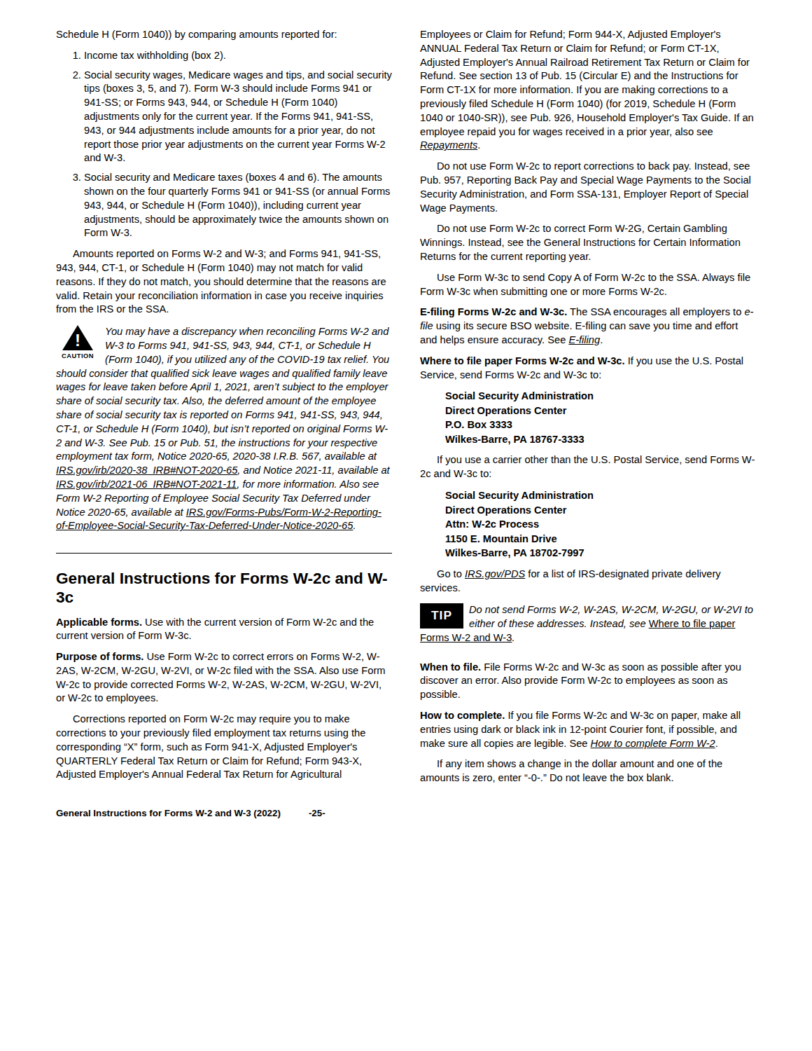Schedule H (Form 1040)) by comparing amounts reported for:
Income tax withholding (box 2).
Social security wages, Medicare wages and tips, and social security tips (boxes 3, 5, and 7). Form W-3 should include Forms 941 or 941-SS; or Forms 943, 944, or Schedule H (Form 1040) adjustments only for the current year. If the Forms 941, 941-SS, 943, or 944 adjustments include amounts for a prior year, do not report those prior year adjustments on the current year Forms W-2 and W-3.
Social security and Medicare taxes (boxes 4 and 6). The amounts shown on the four quarterly Forms 941 or 941-SS (or annual Forms 943, 944, or Schedule H (Form 1040)), including current year adjustments, should be approximately twice the amounts shown on Form W-3.
Amounts reported on Forms W-2 and W-3; and Forms 941, 941-SS, 943, 944, CT-1, or Schedule H (Form 1040) may not match for valid reasons. If they do not match, you should determine that the reasons are valid. Retain your reconciliation information in case you receive inquiries from the IRS or the SSA.
CAUTION
You may have a discrepancy when reconciling Forms W-2 and W-3 to Forms 941, 941-SS, 943, 944, CT-1, or Schedule H (Form 1040), if you utilized any of the COVID-19 tax relief. You should consider that qualified sick leave wages and qualified family leave wages for leave taken before April 1, 2021, aren’t subject to the employer share of social security tax. Also, the deferred amount of the employee share of social security tax is reported on Forms 941, 941-SS, 943, 944, CT-1, or Schedule H (Form 1040), but isn’t reported on original Forms W-2 and W-3. See Pub. 15 or Pub. 51, the instructions for your respective employment tax form, Notice 2020-65, 2020-38 I.R.B. 567, available at IRS.gov/irb/2020-38_IRB#NOT-2020-65, and Notice 2021-11, available at IRS.gov/irb/2021-06_IRB#NOT-2021-11, for more information. Also see Form W-2 Reporting of Employee Social Security Tax Deferred under Notice 2020-65, available at IRS.gov/Forms-Pubs/Form-W-2-Reporting-of-Employee-Social-Security-Tax-Deferred-Under-Notice-2020-65.
General Instructions for Forms W-2c and W-3c
Applicable forms. Use with the current version of Form W-2c and the current version of Form W-3c.
Purpose of forms. Use Form W-2c to correct errors on Forms W-2, W-2AS, W-2CM, W-2GU, W-2VI, or W-2c filed with the SSA. Also use Form W-2c to provide corrected Forms W-2, W-2AS, W-2CM, W-2GU, W-2VI, or W-2c to employees.
Corrections reported on Form W-2c may require you to make corrections to your previously filed employment tax returns using the corresponding “X” form, such as Form 941-X, Adjusted Employer's QUARTERLY Federal Tax Return or Claim for Refund; Form 943-X, Adjusted Employer's Annual Federal Tax Return for Agricultural Employees or Claim for Refund; Form 944-X, Adjusted Employer's ANNUAL Federal Tax Return or Claim for Refund; or Form CT-1X, Adjusted Employer's Annual Railroad Retirement Tax Return or Claim for Refund. See section 13 of Pub. 15 (Circular E) and the Instructions for Form CT-1X for more information. If you are making corrections to a previously filed Schedule H (Form 1040) (for 2019, Schedule H (Form 1040 or 1040-SR)), see Pub. 926, Household Employer's Tax Guide. If an employee repaid you for wages received in a prior year, also see Repayments.
Do not use Form W-2c to report corrections to back pay. Instead, see Pub. 957, Reporting Back Pay and Special Wage Payments to the Social Security Administration, and Form SSA-131, Employer Report of Special Wage Payments.
Do not use Form W-2c to correct Form W-2G, Certain Gambling Winnings. Instead, see the General Instructions for Certain Information Returns for the current reporting year.
Use Form W-3c to send Copy A of Form W-2c to the SSA. Always file Form W-3c when submitting one or more Forms W-2c.
E-filing Forms W-2c and W-3c. The SSA encourages all employers to e-file using its secure BSO website. E-filing can save you time and effort and helps ensure accuracy. See E-filing.
Where to file paper Forms W-2c and W-3c. If you use the U.S. Postal Service, send Forms W-2c and W-3c to:
Social Security Administration
Direct Operations Center
P.O. Box 3333
Wilkes-Barre, PA 18767-3333
If you use a carrier other than the U.S. Postal Service, send Forms W-2c and W-3c to:
Social Security Administration
Direct Operations Center
Attn: W-2c Process
1150 E. Mountain Drive
Wilkes-Barre, PA 18702-7997
Go to IRS.gov/PDS for a list of IRS-designated private delivery services.
TIP
Do not send Forms W-2, W-2AS, W-2CM, W-2GU, or W-2VI to either of these addresses. Instead, see Where to file paper Forms W-2 and W-3.
When to file. File Forms W-2c and W-3c as soon as possible after you discover an error. Also provide Form W-2c to employees as soon as possible.
How to complete. If you file Forms W-2c and W-3c on paper, make all entries using dark or black ink in 12-point Courier font, if possible, and make sure all copies are legible. See How to complete Form W-2.
If any item shows a change in the dollar amount and one of the amounts is zero, enter “-0-.” Do not leave the box blank.
General Instructions for Forms W-2 and W-3 (2022)-25-